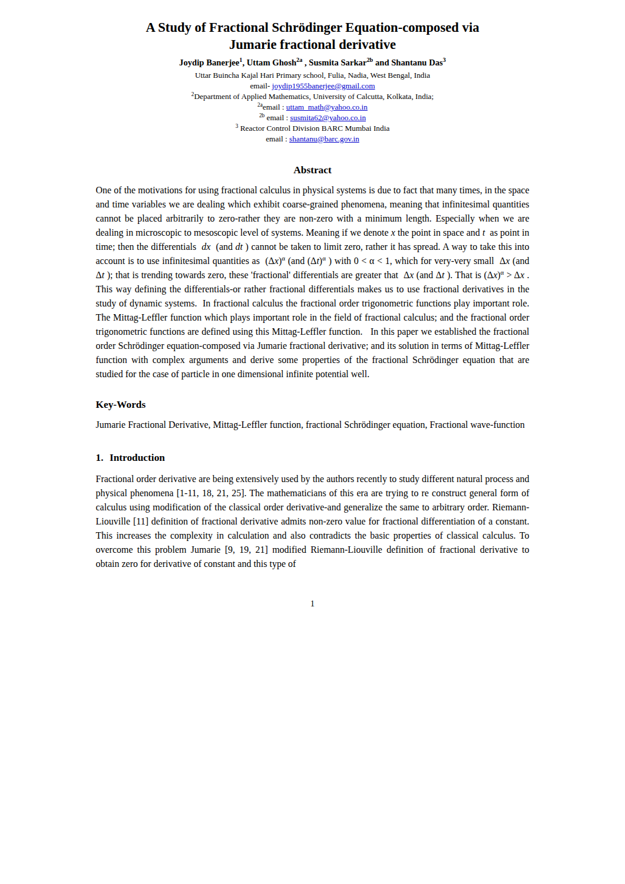A Study of Fractional Schrödinger Equation-composed via
Jumarie fractional derivative
Joydip Banerjee1, Uttam Ghosh2a , Susmita Sarkar2b and Shantanu Das3
Uttar Buincha Kajal Hari Primary school, Fulia, Nadia, West Bengal, India
email- joydip1955banerjee@gmail.com
2Department of Applied Mathematics, University of Calcutta, Kolkata, India;
2aemail : uttam_math@yahoo.co.in
2b email : susmita62@yahoo.co.in
3 Reactor Control Division BARC Mumbai India
email : shantanu@barc.gov.in
Abstract
One of the motivations for using fractional calculus in physical systems is due to fact that many times, in the space and time variables we are dealing which exhibit coarse-grained phenomena, meaning that infinitesimal quantities cannot be placed arbitrarily to zero-rather they are non-zero with a minimum length. Especially when we are dealing in microscopic to mesoscopic level of systems. Meaning if we denote x the point in space and t as point in time; then the differentials dx (and dt ) cannot be taken to limit zero, rather it has spread. A way to take this into account is to use infinitesimal quantities as (Δx)α (and (Δt)α ) with 0 < α < 1, which for very-very small Δx (and Δt ); that is trending towards zero, these 'fractional' differentials are greater that Δx (and Δt ). That is (Δx)α > Δx . This way defining the differentials-or rather fractional differentials makes us to use fractional derivatives in the study of dynamic systems. In fractional calculus the fractional order trigonometric functions play important role. The Mittag-Leffler function which plays important role in the field of fractional calculus; and the fractional order trigonometric functions are defined using this Mittag-Leffler function. In this paper we established the fractional order Schrödinger equation-composed via Jumarie fractional derivative; and its solution in terms of Mittag-Leffler function with complex arguments and derive some properties of the fractional Schrödinger equation that are studied for the case of particle in one dimensional infinite potential well.
Key-Words
Jumarie Fractional Derivative, Mittag-Leffler function, fractional Schrödinger equation, Fractional wave-function
1. Introduction
Fractional order derivative are being extensively used by the authors recently to study different natural process and physical phenomena [1-11, 18, 21, 25]. The mathematicians of this era are trying to re construct general form of calculus using modification of the classical order derivative-and generalize the same to arbitrary order. Riemann-Liouville [11] definition of fractional derivative admits non-zero value for fractional differentiation of a constant. This increases the complexity in calculation and also contradicts the basic properties of classical calculus. To overcome this problem Jumarie [9, 19, 21] modified Riemann-Liouville definition of fractional derivative to obtain zero for derivative of constant and this type of
1